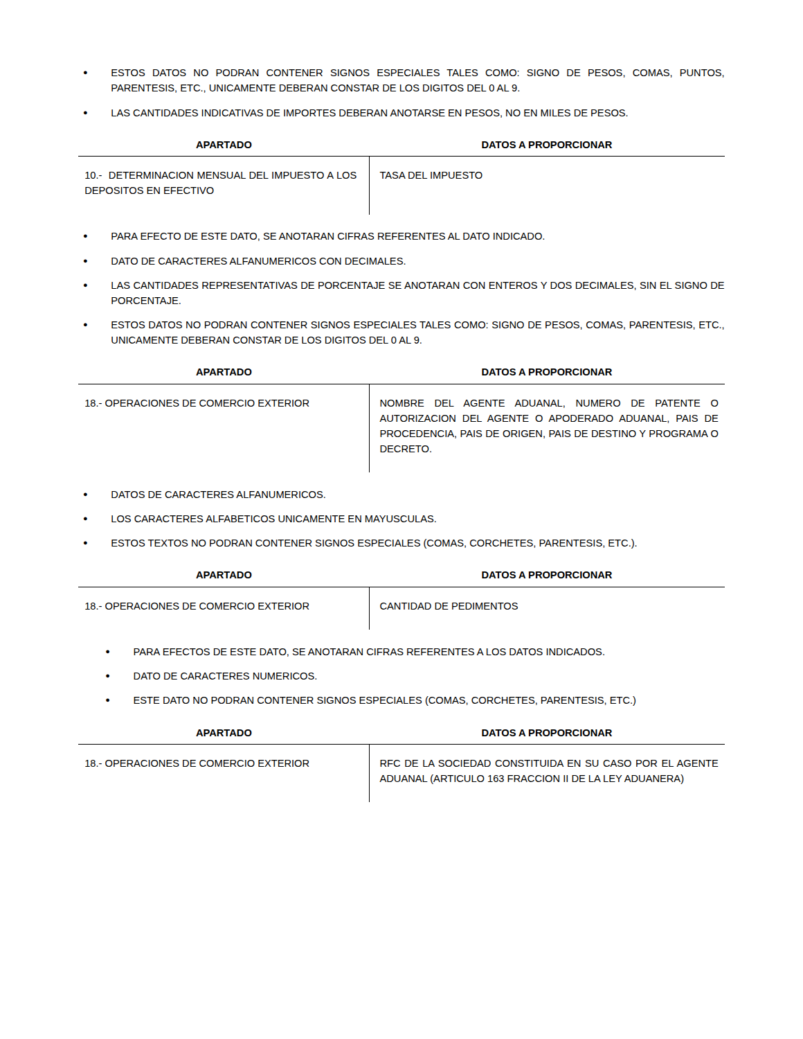ESTOS DATOS NO PODRAN CONTENER SIGNOS ESPECIALES TALES COMO: SIGNO DE PESOS, COMAS, PUNTOS, PARENTESIS, ETC., UNICAMENTE DEBERAN CONSTAR DE LOS DIGITOS DEL 0 AL 9.
LAS CANTIDADES INDICATIVAS DE IMPORTES DEBERAN ANOTARSE EN PESOS, NO EN MILES DE PESOS.
| APARTADO | DATOS A PROPORCIONAR |
| --- | --- |
| 10.- DETERMINACION MENSUAL DEL IMPUESTO A LOS DEPOSITOS EN EFECTIVO | TASA DEL IMPUESTO |
PARA EFECTO DE ESTE DATO, SE ANOTARAN CIFRAS REFERENTES AL DATO INDICADO.
DATO DE CARACTERES ALFANUMERICOS CON DECIMALES.
LAS CANTIDADES REPRESENTATIVAS DE PORCENTAJE SE ANOTARAN CON ENTEROS Y DOS DECIMALES, SIN EL SIGNO DE PORCENTAJE.
ESTOS DATOS NO PODRAN CONTENER SIGNOS ESPECIALES TALES COMO: SIGNO DE PESOS, COMAS, PARENTESIS, ETC., UNICAMENTE DEBERAN CONSTAR DE LOS DIGITOS DEL 0 AL 9.
| APARTADO | DATOS A PROPORCIONAR |
| --- | --- |
| 18.- OPERACIONES DE COMERCIO EXTERIOR | NOMBRE DEL AGENTE ADUANAL, NUMERO DE PATENTE O AUTORIZACION DEL AGENTE O APODERADO ADUANAL, PAIS DE PROCEDENCIA, PAIS DE ORIGEN, PAIS DE DESTINO Y PROGRAMA O DECRETO. |
DATOS DE CARACTERES ALFANUMERICOS.
LOS CARACTERES ALFABETICOS UNICAMENTE EN MAYUSCULAS.
ESTOS TEXTOS NO PODRAN CONTENER SIGNOS ESPECIALES (COMAS, CORCHETES, PARENTESIS, ETC.).
| APARTADO | DATOS A PROPORCIONAR |
| --- | --- |
| 18.- OPERACIONES DE COMERCIO EXTERIOR | CANTIDAD DE PEDIMENTOS |
PARA EFECTOS DE ESTE DATO, SE ANOTARAN CIFRAS REFERENTES A LOS DATOS INDICADOS.
DATO DE CARACTERES NUMERICOS.
ESTE DATO NO PODRAN CONTENER SIGNOS ESPECIALES (COMAS, CORCHETES, PARENTESIS, ETC.)
| APARTADO | DATOS A PROPORCIONAR |
| --- | --- |
| 18.- OPERACIONES DE COMERCIO EXTERIOR | RFC DE LA SOCIEDAD CONSTITUIDA EN SU CASO POR EL AGENTE ADUANAL (ARTICULO 163 FRACCION II DE LA LEY ADUANERA) |